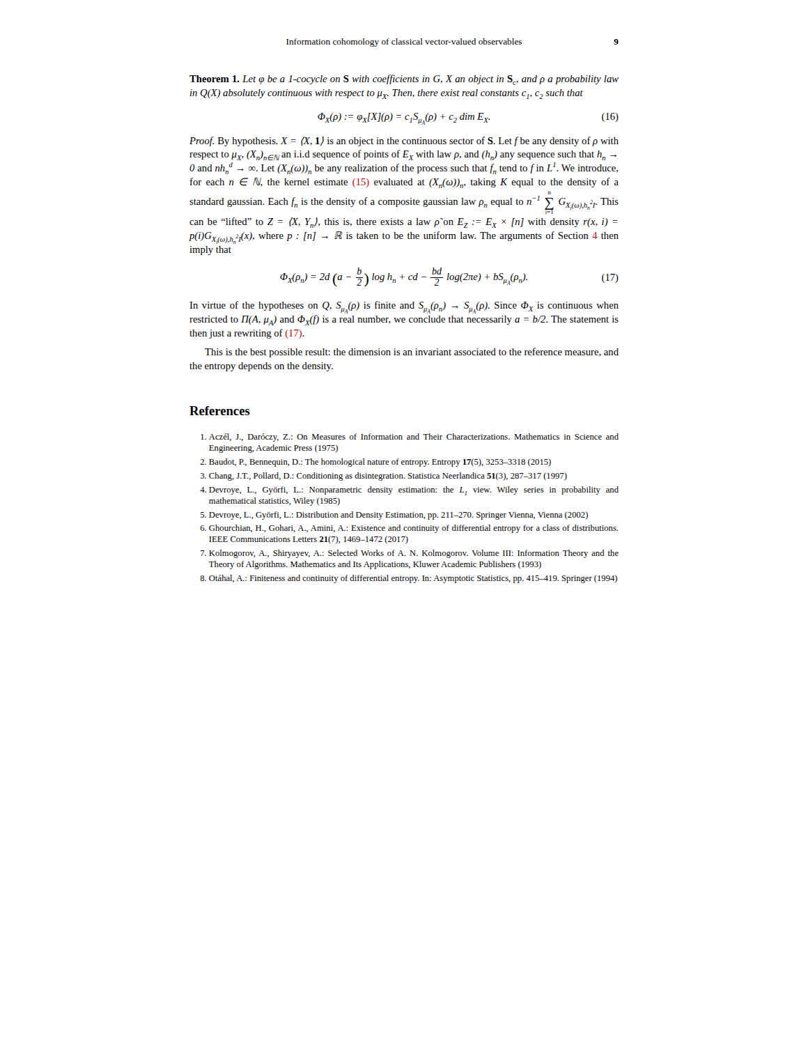Information cohomology of classical vector-valued observables 9
Theorem 1. Let φ be a 1-cocycle on S with coefficients in G, X an object in Sc, and ρ a probability law in Q(X) absolutely continuous with respect to μX. Then, there exist real constants c1, c2 such that
ΦX(ρ) := φX[X](ρ) = c1SμA(ρ) + c2 dim EX. (16)
Proof. By hypothesis. X = ⟨X, 1⟩ is an object in the continuous sector of S. Let f be any density of ρ with respect to μX, (Xn)n∈ℕ an i.i.d sequence of points of EX with law ρ, and (hn) any sequence such that hn → 0 and nhnd → ∞. Let (Xn(ω))n be any realization of the process such that fn tend to f in L1. We introduce, for each n ∈ ℕ, the kernel estimate (15) evaluated at (Xn(ω))n, taking K equal to the density of a standard gaussian. Each fn is the density of a composite gaussian law ρn equal to n−1 n∑i=1 GXi(ω),hn2I. This can be “lifted” to Z = ⟨X, Yn⟩, this is, there exists a law ρ̃ on EZ := EX × [n] with density r(x, i) = p(i)GXi(ω),hn2I(x), where p : [n] → ℝ is taken to be the uniform law. The arguments of Section 4 then imply that
ΦX(ρn) = 2d (a − b 2) log hn + cd − bd 2 log(2πe) + bSμA(ρn). (17)
In virtue of the hypotheses on Q, SμA(ρ) is finite and SμA(ρn) → SμA(ρ). Since ΦX is continuous when restricted to Π(A, μA) and ΦX(f) is a real number, we conclude that necessarily a = b/2. The statement is then just a rewriting of (17).
This is the best possible result: the dimension is an invariant associated to the reference measure, and the entropy depends on the density.
References
Aczél, J., Daróczy, Z.: On Measures of Information and Their Characterizations. Mathematics in Science and Engineering, Academic Press (1975)
Baudot, P., Bennequin, D.: The homological nature of entropy. Entropy 17(5), 3253–3318 (2015)
Chang, J.T., Pollard, D.: Conditioning as disintegration. Statistica Neerlandica 51(3), 287–317 (1997)
Devroye, L., Györfi, L.: Nonparametric density estimation: the L1 view. Wiley series in probability and mathematical statistics, Wiley (1985)
Devroye, L., Györfi, L.: Distribution and Density Estimation, pp. 211–270. Springer Vienna, Vienna (2002)
Ghourchian, H., Gohari, A., Amini, A.: Existence and continuity of differential entropy for a class of distributions. IEEE Communications Letters 21(7), 1469–1472 (2017)
Kolmogorov, A., Shiryayev, A.: Selected Works of A. N. Kolmogorov. Volume III: Information Theory and the Theory of Algorithms. Mathematics and Its Applications, Kluwer Academic Publishers (1993)
Otáhal, A.: Finiteness and continuity of differential entropy. In: Asymptotic Statistics, pp. 415–419. Springer (1994)